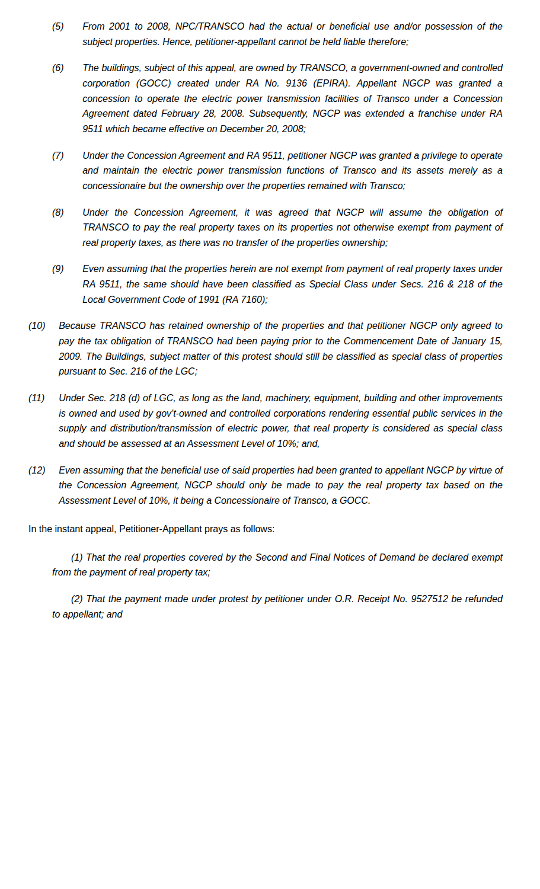(5) From 2001 to 2008, NPC/TRANSCO had the actual or beneficial use and/or possession of the subject properties. Hence, petitioner-appellant cannot be held liable therefore;
(6) The buildings, subject of this appeal, are owned by TRANSCO, a government-owned and controlled corporation (GOCC) created under RA No. 9136 (EPIRA). Appellant NGCP was granted a concession to operate the electric power transmission facilities of Transco under a Concession Agreement dated February 28, 2008. Subsequently, NGCP was extended a franchise under RA 9511 which became effective on December 20, 2008;
(7) Under the Concession Agreement and RA 9511, petitioner NGCP was granted a privilege to operate and maintain the electric power transmission functions of Transco and its assets merely as a concessionaire but the ownership over the properties remained with Transco;
(8) Under the Concession Agreement, it was agreed that NGCP will assume the obligation of TRANSCO to pay the real property taxes on its properties not otherwise exempt from payment of real property taxes, as there was no transfer of the properties ownership;
(9) Even assuming that the properties herein are not exempt from payment of real property taxes under RA 9511, the same should have been classified as Special Class under Secs. 216 & 218 of the Local Government Code of 1991 (RA 7160);
(10) Because TRANSCO has retained ownership of the properties and that petitioner NGCP only agreed to pay the tax obligation of TRANSCO had been paying prior to the Commencement Date of January 15, 2009. The Buildings, subject matter of this protest should still be classified as special class of properties pursuant to Sec. 216 of the LGC;
(11) Under Sec. 218 (d) of LGC, as long as the land, machinery, equipment, building and other improvements is owned and used by gov't-owned and controlled corporations rendering essential public services in the supply and distribution/transmission of electric power, that real property is considered as special class and should be assessed at an Assessment Level of 10%; and,
(12) Even assuming that the beneficial use of said properties had been granted to appellant NGCP by virtue of the Concession Agreement, NGCP should only be made to pay the real property tax based on the Assessment Level of 10%, it being a Concessionaire of Transco, a GOCC.
In the instant appeal, Petitioner-Appellant prays as follows:
(1) That the real properties covered by the Second and Final Notices of Demand be declared exempt from the payment of real property tax;
(2) That the payment made under protest by petitioner under O.R. Receipt No. 9527512 be refunded to appellant; and